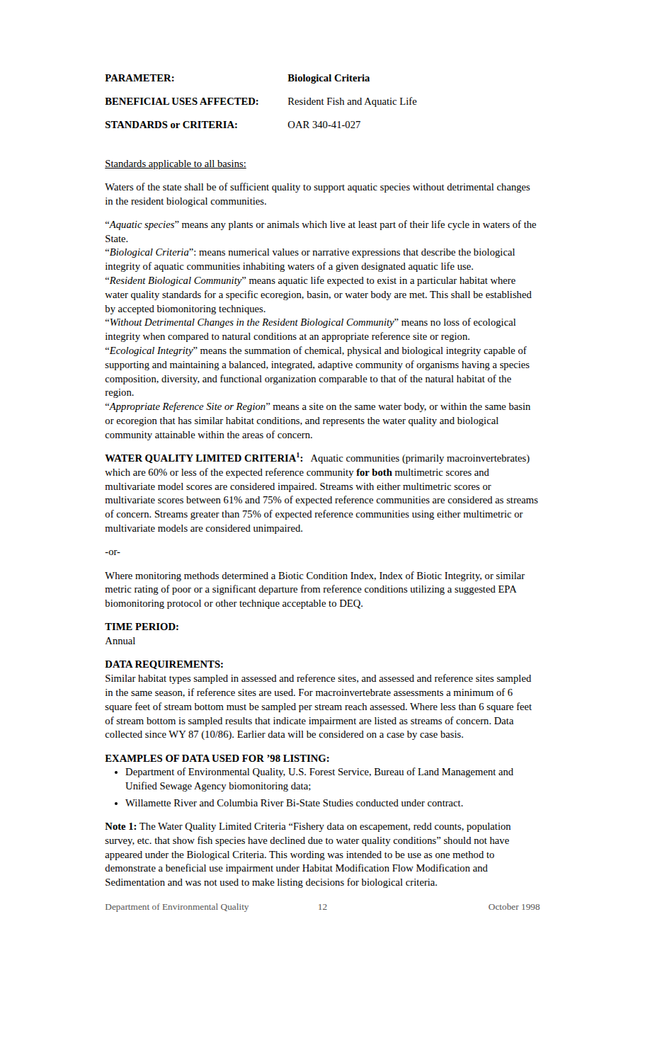| PARAMETER: | Biological Criteria |
| BENEFICIAL USES AFFECTED: | Resident Fish and Aquatic Life |
| STANDARDS or CRITERIA: | OAR 340-41-027 |
Standards applicable to all basins:
Waters of the state shall be of sufficient quality to support aquatic species without detrimental changes in the resident biological communities.
“Aquatic species” means any plants or animals which live at least part of their life cycle in waters of the State.
“Biological Criteria”: means numerical values or narrative expressions that describe the biological integrity of aquatic communities inhabiting waters of a given designated aquatic life use.
“Resident Biological Community” means aquatic life expected to exist in a particular habitat where water quality standards for a specific ecoregion, basin, or water body are met. This shall be established by accepted biomonitoring techniques.
“Without Detrimental Changes in the Resident Biological Community” means no loss of ecological integrity when compared to natural conditions at an appropriate reference site or region.
“Ecological Integrity” means the summation of chemical, physical and biological integrity capable of supporting and maintaining a balanced, integrated, adaptive community of organisms having a species composition, diversity, and functional organization comparable to that of the natural habitat of the region.
“Appropriate Reference Site or Region” means a site on the same water body, or within the same basin or ecoregion that has similar habitat conditions, and represents the water quality and biological community attainable within the areas of concern.
WATER QUALITY LIMITED CRITERIA1: Aquatic communities (primarily macroinvertebrates) which are 60% or less of the expected reference community for both multimetric scores and multivariate model scores are considered impaired. Streams with either multimetric scores or multivariate scores between 61% and 75% of expected reference communities are considered as streams of concern. Streams greater than 75% of expected reference communities using either multimetric or multivariate models are considered unimpaired.
-or-
Where monitoring methods determined a Biotic Condition Index, Index of Biotic Integrity, or similar metric rating of poor or a significant departure from reference conditions utilizing a suggested EPA biomonitoring protocol or other technique acceptable to DEQ.
TIME PERIOD:
Annual
DATA REQUIREMENTS:
Similar habitat types sampled in assessed and reference sites, and assessed and reference sites sampled in the same season, if reference sites are used. For macroinvertebrate assessments a minimum of 6 square feet of stream bottom must be sampled per stream reach assessed. Where less than 6 square feet of stream bottom is sampled results that indicate impairment are listed as streams of concern. Data collected since WY 87 (10/86). Earlier data will be considered on a case by case basis.
EXAMPLES OF DATA USED FOR ’98 LISTING:
Department of Environmental Quality, U.S. Forest Service, Bureau of Land Management and Unified Sewage Agency biomonitoring data;
Willamette River and Columbia River Bi-State Studies conducted under contract.
Note 1: The Water Quality Limited Criteria “Fishery data on escapement, redd counts, population survey, etc. that show fish species have declined due to water quality conditions” should not have appeared under the Biological Criteria. This wording was intended to be use as one method to demonstrate a beneficial use impairment under Habitat Modification Flow Modification and Sedimentation and was not used to make listing decisions for biological criteria.
| Department of Environmental Quality | 12 | October 1998 |